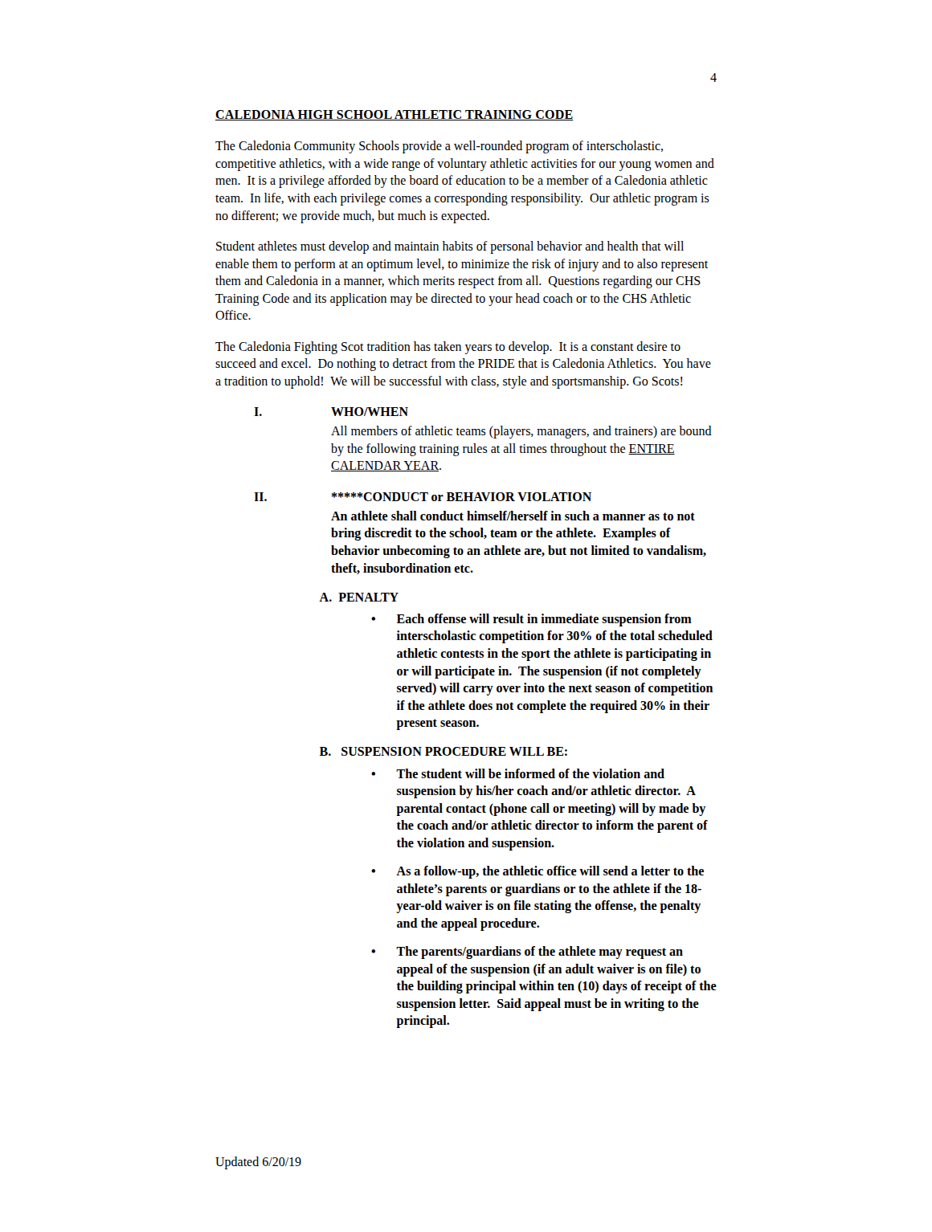4
CALEDONIA HIGH SCHOOL ATHLETIC TRAINING CODE
The Caledonia Community Schools provide a well-rounded program of interscholastic, competitive athletics, with a wide range of voluntary athletic activities for our young women and men. It is a privilege afforded by the board of education to be a member of a Caledonia athletic team. In life, with each privilege comes a corresponding responsibility. Our athletic program is no different; we provide much, but much is expected.
Student athletes must develop and maintain habits of personal behavior and health that will enable them to perform at an optimum level, to minimize the risk of injury and to also represent them and Caledonia in a manner, which merits respect from all. Questions regarding our CHS Training Code and its application may be directed to your head coach or to the CHS Athletic Office.
The Caledonia Fighting Scot tradition has taken years to develop. It is a constant desire to succeed and excel. Do nothing to detract from the PRIDE that is Caledonia Athletics. You have a tradition to uphold! We will be successful with class, style and sportsmanship. Go Scots!
I. WHO/WHEN
All members of athletic teams (players, managers, and trainers) are bound by the following training rules at all times throughout the ENTIRE CALENDAR YEAR.
II. *****CONDUCT or BEHAVIOR VIOLATION
An athlete shall conduct himself/herself in such a manner as to not bring discredit to the school, team or the athlete. Examples of behavior unbecoming to an athlete are, but not limited to vandalism, theft, insubordination etc.
A. PENALTY
Each offense will result in immediate suspension from interscholastic competition for 30% of the total scheduled athletic contests in the sport the athlete is participating in or will participate in. The suspension (if not completely served) will carry over into the next season of competition if the athlete does not complete the required 30% in their present season.
B. SUSPENSION PROCEDURE WILL BE:
The student will be informed of the violation and suspension by his/her coach and/or athletic director. A parental contact (phone call or meeting) will by made by the coach and/or athletic director to inform the parent of the violation and suspension.
As a follow-up, the athletic office will send a letter to the athlete’s parents or guardians or to the athlete if the 18-year-old waiver is on file stating the offense, the penalty and the appeal procedure.
The parents/guardians of the athlete may request an appeal of the suspension (if an adult waiver is on file) to the building principal within ten (10) days of receipt of the suspension letter. Said appeal must be in writing to the principal.
Updated 6/20/19